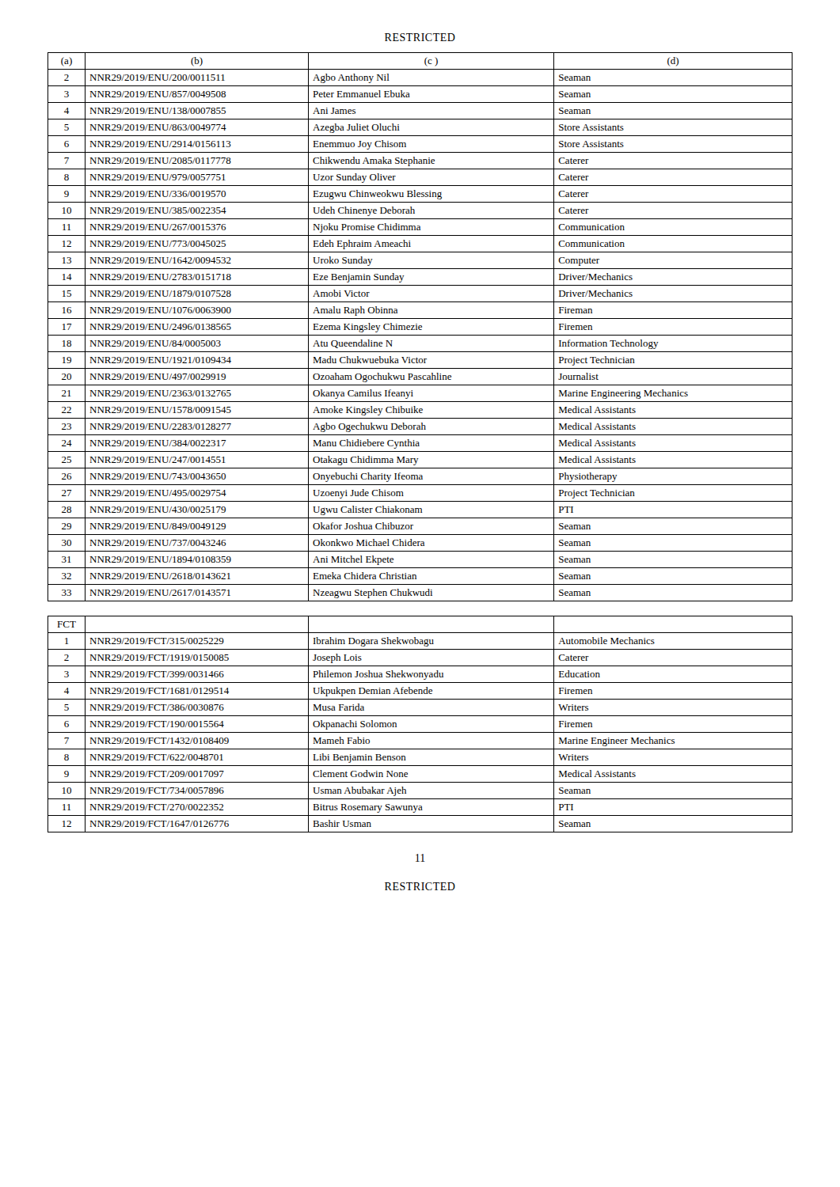RESTRICTED
| (a) | (b) | (c ) | (d) |
| 2 | NNR29/2019/ENU/200/0011511 | Agbo Anthony Nil | Seaman |
| 3 | NNR29/2019/ENU/857/0049508 | Peter Emmanuel Ebuka | Seaman |
| 4 | NNR29/2019/ENU/138/0007855 | Ani James | Seaman |
| 5 | NNR29/2019/ENU/863/0049774 | Azegba Juliet Oluchi | Store Assistants |
| 6 | NNR29/2019/ENU/2914/0156113 | Enemmuo Joy Chisom | Store Assistants |
| 7 | NNR29/2019/ENU/2085/0117778 | Chikwendu Amaka Stephanie | Caterer |
| 8 | NNR29/2019/ENU/979/0057751 | Uzor Sunday Oliver | Caterer |
| 9 | NNR29/2019/ENU/336/0019570 | Ezugwu Chinweokwu Blessing | Caterer |
| 10 | NNR29/2019/ENU/385/0022354 | Udeh Chinenye Deborah | Caterer |
| 11 | NNR29/2019/ENU/267/0015376 | Njoku Promise Chidimma | Communication |
| 12 | NNR29/2019/ENU/773/0045025 | Edeh Ephraim Ameachi | Communication |
| 13 | NNR29/2019/ENU/1642/0094532 | Uroko Sunday | Computer |
| 14 | NNR29/2019/ENU/2783/0151718 | Eze Benjamin Sunday | Driver/Mechanics |
| 15 | NNR29/2019/ENU/1879/0107528 | Amobi Victor | Driver/Mechanics |
| 16 | NNR29/2019/ENU/1076/0063900 | Amalu Raph Obinna | Fireman |
| 17 | NNR29/2019/ENU/2496/0138565 | Ezema Kingsley Chimezie | Firemen |
| 18 | NNR29/2019/ENU/84/0005003 | Atu Queendaline N | Information Technology |
| 19 | NNR29/2019/ENU/1921/0109434 | Madu Chukwuebuka Victor | Project Technician |
| 20 | NNR29/2019/ENU/497/0029919 | Ozoaham Ogochukwu Pascahline | Journalist |
| 21 | NNR29/2019/ENU/2363/0132765 | Okanya Camilus Ifeanyi | Marine Engineering Mechanics |
| 22 | NNR29/2019/ENU/1578/0091545 | Amoke Kingsley Chibuike | Medical Assistants |
| 23 | NNR29/2019/ENU/2283/0128277 | Agbo Ogechukwu Deborah | Medical Assistants |
| 24 | NNR29/2019/ENU/384/0022317 | Manu Chidiebere Cynthia | Medical Assistants |
| 25 | NNR29/2019/ENU/247/0014551 | Otakagu Chidimma Mary | Medical Assistants |
| 26 | NNR29/2019/ENU/743/0043650 | Onyebuchi Charity Ifeoma | Physiotherapy |
| 27 | NNR29/2019/ENU/495/0029754 | Uzoenyi Jude Chisom | Project Technician |
| 28 | NNR29/2019/ENU/430/0025179 | Ugwu Calister Chiakonam | PTI |
| 29 | NNR29/2019/ENU/849/0049129 | Okafor Joshua Chibuzor | Seaman |
| 30 | NNR29/2019/ENU/737/0043246 | Okonkwo Michael Chidera | Seaman |
| 31 | NNR29/2019/ENU/1894/0108359 | Ani Mitchel Ekpete | Seaman |
| 32 | NNR29/2019/ENU/2618/0143621 | Emeka Chidera Christian | Seaman |
| 33 | NNR29/2019/ENU/2617/0143571 | Nzeagwu Stephen Chukwudi | Seaman |
| FCT | | | |
| 1 | NNR29/2019/FCT/315/0025229 | Ibrahim Dogara Shekwobagu | Automobile Mechanics |
| 2 | NNR29/2019/FCT/1919/0150085 | Joseph Lois | Caterer |
| 3 | NNR29/2019/FCT/399/0031466 | Philemon Joshua Shekwonyadu | Education |
| 4 | NNR29/2019/FCT/1681/0129514 | Ukpukpen Demian Afebende | Firemen |
| 5 | NNR29/2019/FCT/386/0030876 | Musa Farida | Writers |
| 6 | NNR29/2019/FCT/190/0015564 | Okpanachi Solomon | Firemen |
| 7 | NNR29/2019/FCT/1432/0108409 | Mameh Fabio | Marine Engineer Mechanics |
| 8 | NNR29/2019/FCT/622/0048701 | Libi Benjamin Benson | Writers |
| 9 | NNR29/2019/FCT/209/0017097 | Clement Godwin None | Medical Assistants |
| 10 | NNR29/2019/FCT/734/0057896 | Usman Abubakar Ajeh | Seaman |
| 11 | NNR29/2019/FCT/270/0022352 | Bitrus Rosemary Sawunya | PTI |
| 12 | NNR29/2019/FCT/1647/0126776 | Bashir Usman | Seaman |
11
RESTRICTED